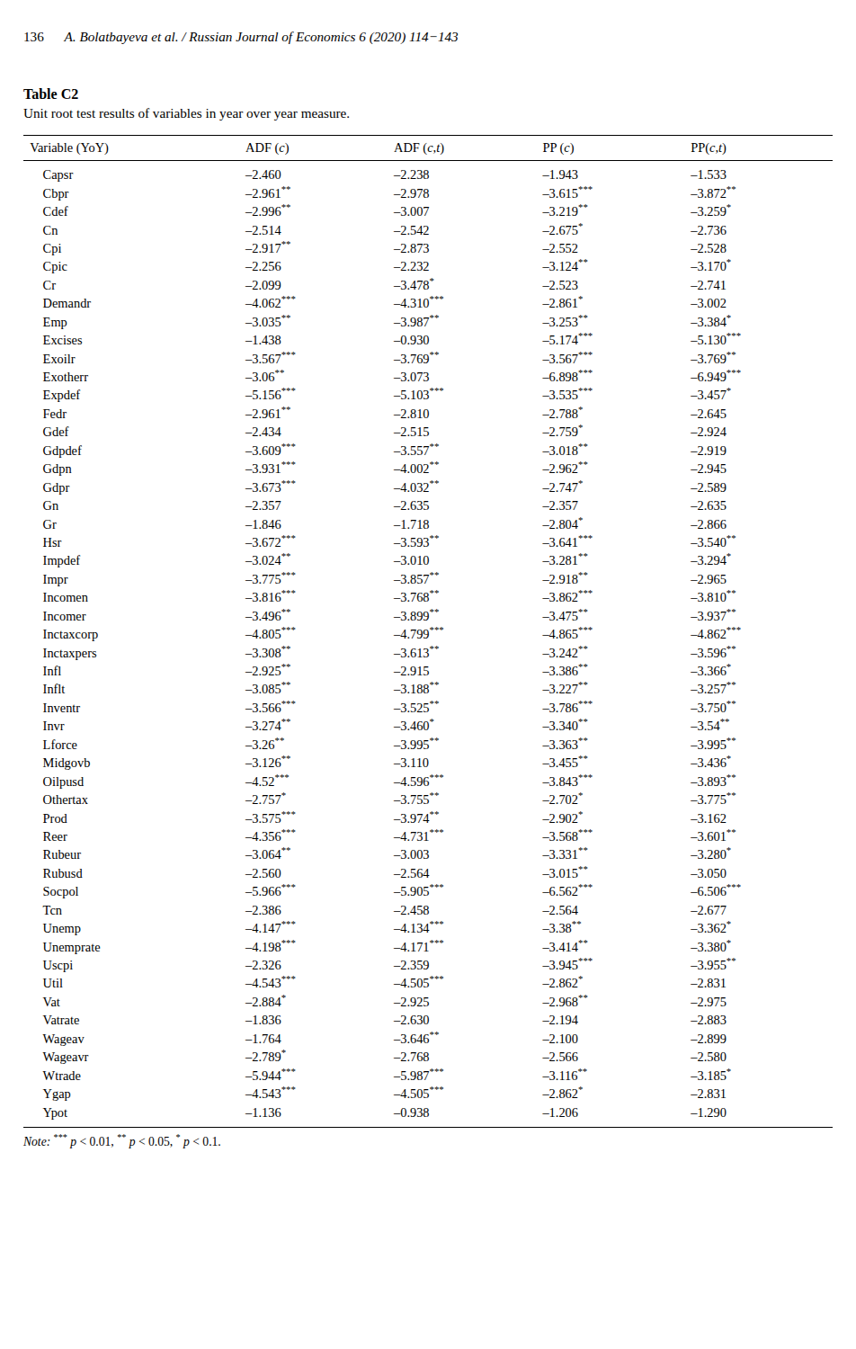136 A. Bolatbayeva et al. / Russian Journal of Economics 6 (2020) 114−143
Table C2
Unit root test results of variables in year over year measure.
| Variable (YoY) | ADF ( c ) | ADF ( c , t ) | PP ( c ) | PP( c , t ) |
| --- | --- | --- | --- | --- |
| Capsr | –2.460 | –2.238 | –1.943 | –1.533 |
| Cbpr | –2.961 ** | –2.978 | –3.615 *** | –3.872 ** |
| Cdef | –2.996 ** | –3.007 | –3.219 ** | –3.259 * |
| Cn | –2.514 | –2.542 | –2.675 * | –2.736 |
| Cpi | –2.917 ** | –2.873 | –2.552 | –2.528 |
| Cpic | –2.256 | –2.232 | –3.124 ** | –3.170 * |
| Cr | –2.099 | –3.478 * | –2.523 | –2.741 |
| Demandr | –4.062 *** | –4.310 *** | –2.861 * | –3.002 |
| Emp | –3.035 ** | –3.987 ** | –3.253 ** | –3.384 * |
| Excises | –1.438 | –0.930 | –5.174 *** | –5.130 *** |
| Exoilr | –3.567 *** | –3.769 ** | –3.567 *** | –3.769 ** |
| Exotherr | –3.06 ** | –3.073 | –6.898 *** | –6.949 *** |
| Expdef | –5.156 *** | –5.103 *** | –3.535 *** | –3.457 * |
| Fedr | –2.961 ** | –2.810 | –2.788 * | –2.645 |
| Gdef | –2.434 | –2.515 | –2.759 * | –2.924 |
| Gdpdef | –3.609 *** | –3.557 ** | –3.018 ** | –2.919 |
| Gdpn | –3.931 *** | –4.002 ** | –2.962 ** | –2.945 |
| Gdpr | –3.673 *** | –4.032 ** | –2.747 * | –2.589 |
| Gn | –2.357 | –2.635 | –2.357 | –2.635 |
| Gr | –1.846 | –1.718 | –2.804 * | –2.866 |
| Hsr | –3.672 *** | –3.593 ** | –3.641 *** | –3.540 ** |
| Impdef | –3.024 ** | –3.010 | –3.281 ** | –3.294 * |
| Impr | –3.775 *** | –3.857 ** | –2.918 ** | –2.965 |
| Incomen | –3.816 *** | –3.768 ** | –3.862 *** | –3.810 ** |
| Incomer | –3.496 ** | –3.899 ** | –3.475 ** | –3.937 ** |
| Inctaxcorp | –4.805 *** | –4.799 *** | –4.865 *** | –4.862 *** |
| Inctaxpers | –3.308 ** | –3.613 ** | –3.242 ** | –3.596 ** |
| Infl | –2.925 ** | –2.915 | –3.386 ** | –3.366 * |
| Inflt | –3.085 ** | –3.188 ** | –3.227 ** | –3.257 ** |
| Inventr | –3.566 *** | –3.525 ** | –3.786 *** | –3.750 ** |
| Invr | –3.274 ** | –3.460 * | –3.340 ** | –3.54 ** |
| Lforce | –3.26 ** | –3.995 ** | –3.363 ** | –3.995 ** |
| Midgovb | –3.126 ** | –3.110 | –3.455 ** | –3.436 * |
| Oilpusd | –4.52 *** | –4.596 *** | –3.843 *** | –3.893 ** |
| Othertax | –2.757 * | –3.755 ** | –2.702 * | –3.775 ** |
| Prod | –3.575 *** | –3.974 ** | –2.902 * | –3.162 |
| Reer | –4.356 *** | –4.731 *** | –3.568 *** | –3.601 ** |
| Rubeur | –3.064 ** | –3.003 | –3.331 ** | –3.280 * |
| Rubusd | –2.560 | –2.564 | –3.015 ** | –3.050 |
| Socpol | –5.966 *** | –5.905 *** | –6.562 *** | –6.506 *** |
| Tcn | –2.386 | –2.458 | –2.564 | –2.677 |
| Unemp | –4.147 *** | –4.134 *** | –3.38 ** | –3.362 * |
| Unemprate | –4.198 *** | –4.171 *** | –3.414 ** | –3.380 * |
| Uscpi | –2.326 | –2.359 | –3.945 *** | –3.955 ** |
| Util | –4.543 *** | –4.505 *** | –2.862 * | –2.831 |
| Vat | –2.884 * | –2.925 | –2.968 ** | –2.975 |
| Vatrate | –1.836 | –2.630 | –2.194 | –2.883 |
| Wageav | –1.764 | –3.646 ** | –2.100 | –2.899 |
| Wageavr | –2.789 * | –2.768 | –2.566 | –2.580 |
| Wtrade | –5.944 *** | –5.987 *** | –3.116 ** | –3.185 * |
| Ygap | –4.543 *** | –4.505 *** | –2.862 * | –2.831 |
| Ypot | –1.136 | –0.938 | –1.206 | –1.290 |
Note: *** p < 0.01, ** p < 0.05, * p < 0.1.